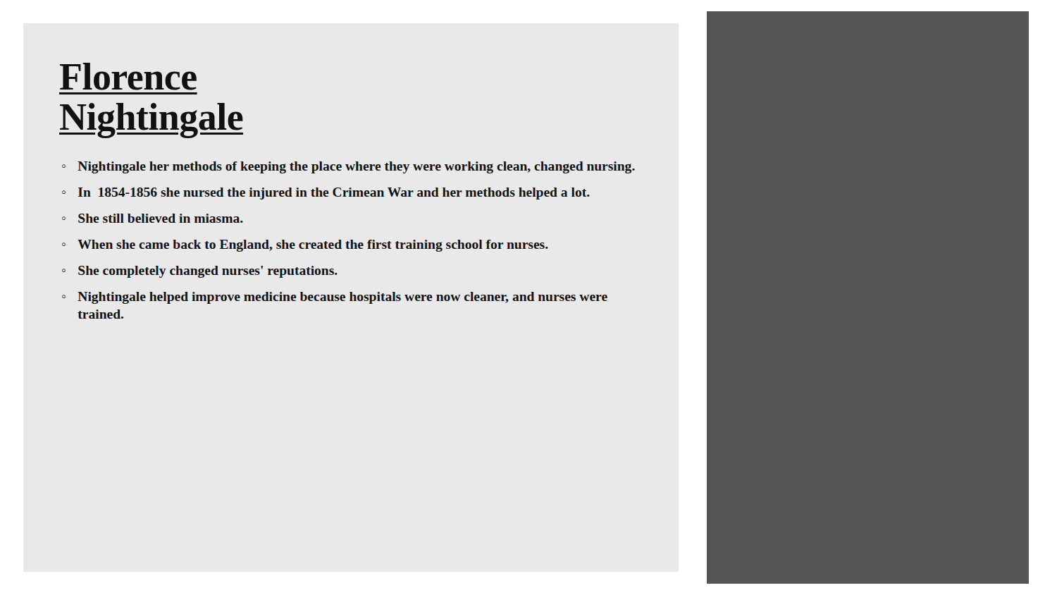Florence Nightingale
Nightingale her methods of keeping the place where they were working clean, changed nursing.
In 1854-1856 she nursed the injured in the Crimean War and her methods helped a lot.
She still believed in miasma.
When she came back to England, she created the first training school for nurses.
She completely changed nurses' reputations.
Nightingale helped improve medicine because hospitals were now cleaner, and nurses were trained.